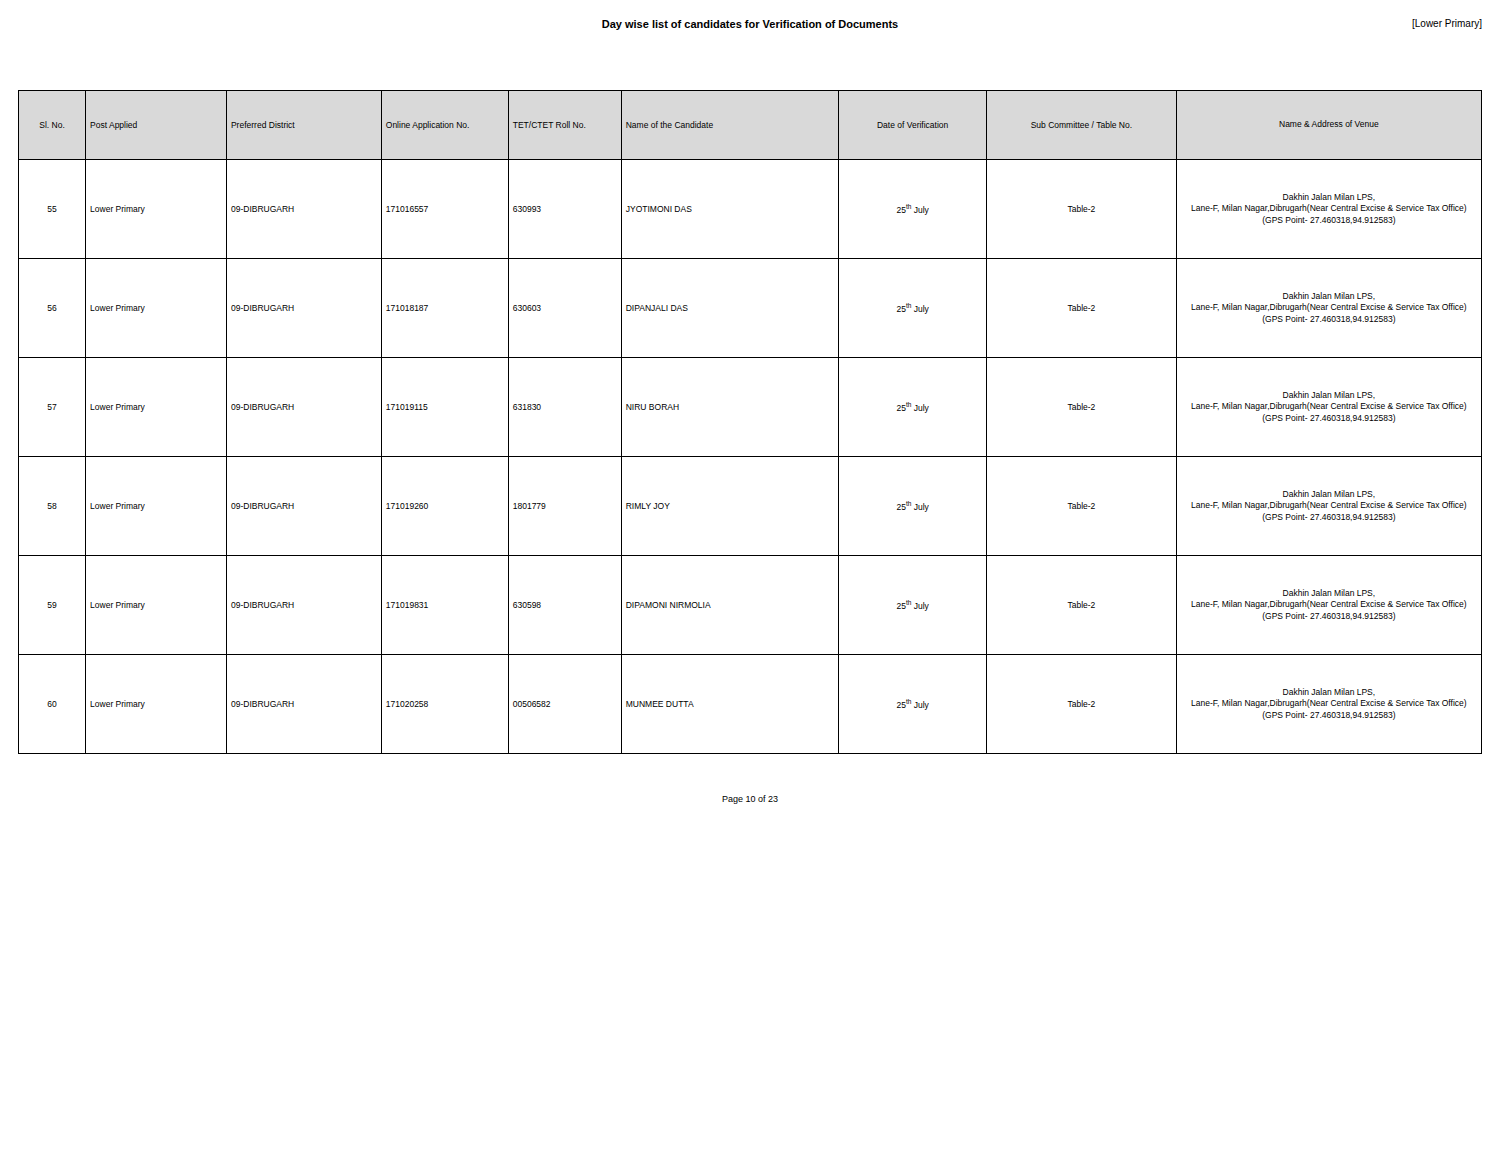Day wise list of candidates for Verification of Documents [Lower Primary]
| Sl. No. | Post Applied | Preferred District | Online Application No. | TET/CTET Roll No. | Name of the Candidate | Date of Verification | Sub Committee / Table No. | Name & Address of Venue |
| --- | --- | --- | --- | --- | --- | --- | --- | --- |
| 55 | Lower Primary | 09-DIBRUGARH | 171016557 | 630993 | JYOTIMONI DAS | 25 th July | Table-2 | Dakhin Jalan Milan LPS, Lane-F, Milan Nagar,Dibrugarh(Near Central Excise & Service Tax Office) (GPS Point- 27.460318,94.912583) |
| 56 | Lower Primary | 09-DIBRUGARH | 171018187 | 630603 | DIPANJALI DAS | 25 th July | Table-2 | Dakhin Jalan Milan LPS, Lane-F, Milan Nagar,Dibrugarh(Near Central Excise & Service Tax Office) (GPS Point- 27.460318,94.912583) |
| 57 | Lower Primary | 09-DIBRUGARH | 171019115 | 631830 | NIRU BORAH | 25 th July | Table-2 | Dakhin Jalan Milan LPS, Lane-F, Milan Nagar,Dibrugarh(Near Central Excise & Service Tax Office) (GPS Point- 27.460318,94.912583) |
| 58 | Lower Primary | 09-DIBRUGARH | 171019260 | 1801779 | RIMLY JOY | 25 th July | Table-2 | Dakhin Jalan Milan LPS, Lane-F, Milan Nagar,Dibrugarh(Near Central Excise & Service Tax Office) (GPS Point- 27.460318,94.912583) |
| 59 | Lower Primary | 09-DIBRUGARH | 171019831 | 630598 | DIPAMONI NIRMOLIA | 25 th July | Table-2 | Dakhin Jalan Milan LPS, Lane-F, Milan Nagar,Dibrugarh(Near Central Excise & Service Tax Office) (GPS Point- 27.460318,94.912583) |
| 60 | Lower Primary | 09-DIBRUGARH | 171020258 | 00506582 | MUNMEE DUTTA | 25 th July | Table-2 | Dakhin Jalan Milan LPS, Lane-F, Milan Nagar,Dibrugarh(Near Central Excise & Service Tax Office) (GPS Point- 27.460318,94.912583) |
Page 10 of 23